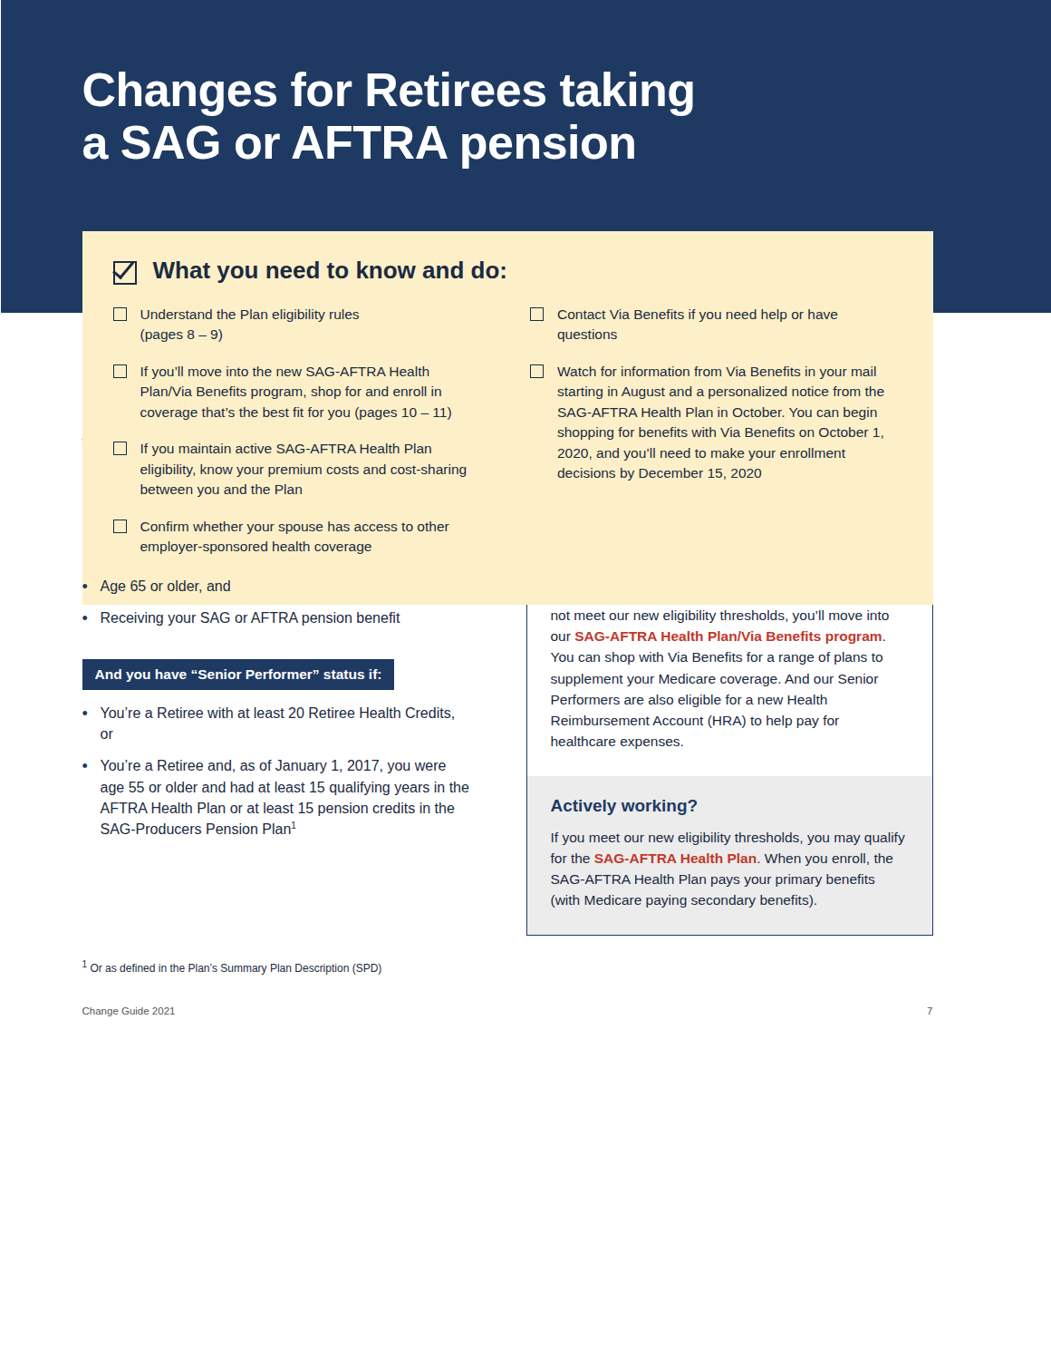Changes for Retirees taking
a SAG or AFTRA pension
What you need to know and do:
Understand the Plan eligibility rules
(pages 8 – 9)
If you’ll move into the new SAG-AFTRA Health Plan/Via Benefits program, shop for and enroll in coverage that’s the best fit for you (pages 10 – 11)
If you maintain active SAG-AFTRA Health Plan eligibility, know your premium costs and cost-sharing between you and the Plan
Confirm whether your spouse has access to other employer-sponsored health coverage
Contact Via Benefits if you need help or have questions
Watch for information from Via Benefits in your mail starting in August and a personalized notice from the SAG-AFTRA Health Plan in October. You can begin shopping for benefits with Via Benefits on October 1, 2020, and you’ll need to make your enrollment decisions by December 15, 2020
We’re making big changes to how we offer coverage for our Retirees.
The Plan defines you as a “Retiree” if you’re:
Age 65 or older, and
Receiving your SAG or AFTRA pension benefit
And you have “Senior Performer” status if:
You’re a Retiree with at least 20 Retiree Health Credits, or
You’re a Retiree and, as of January 1, 2017, you were age 55 or older and had at least 15 qualifying years in the AFTRA Health Plan or at least 15 pension credits in the SAG-Producers Pension Plan1
Enjoying retirement or working less?
If you’re no longer working or you’re working less and will not meet our new eligibility thresholds, you’ll move into our SAG-AFTRA Health Plan/Via Benefits program. You can shop with Via Benefits for a range of plans to supplement your Medicare coverage. And our Senior Performers are also eligible for a new Health Reimbursement Account (HRA) to help pay for healthcare expenses.
Actively working?
If you meet our new eligibility thresholds, you may qualify for the SAG-AFTRA Health Plan. When you enroll, the SAG-AFTRA Health Plan pays your primary benefits (with Medicare paying secondary benefits).
1 Or as defined in the Plan’s Summary Plan Description (SPD)
Change Guide 2021 7